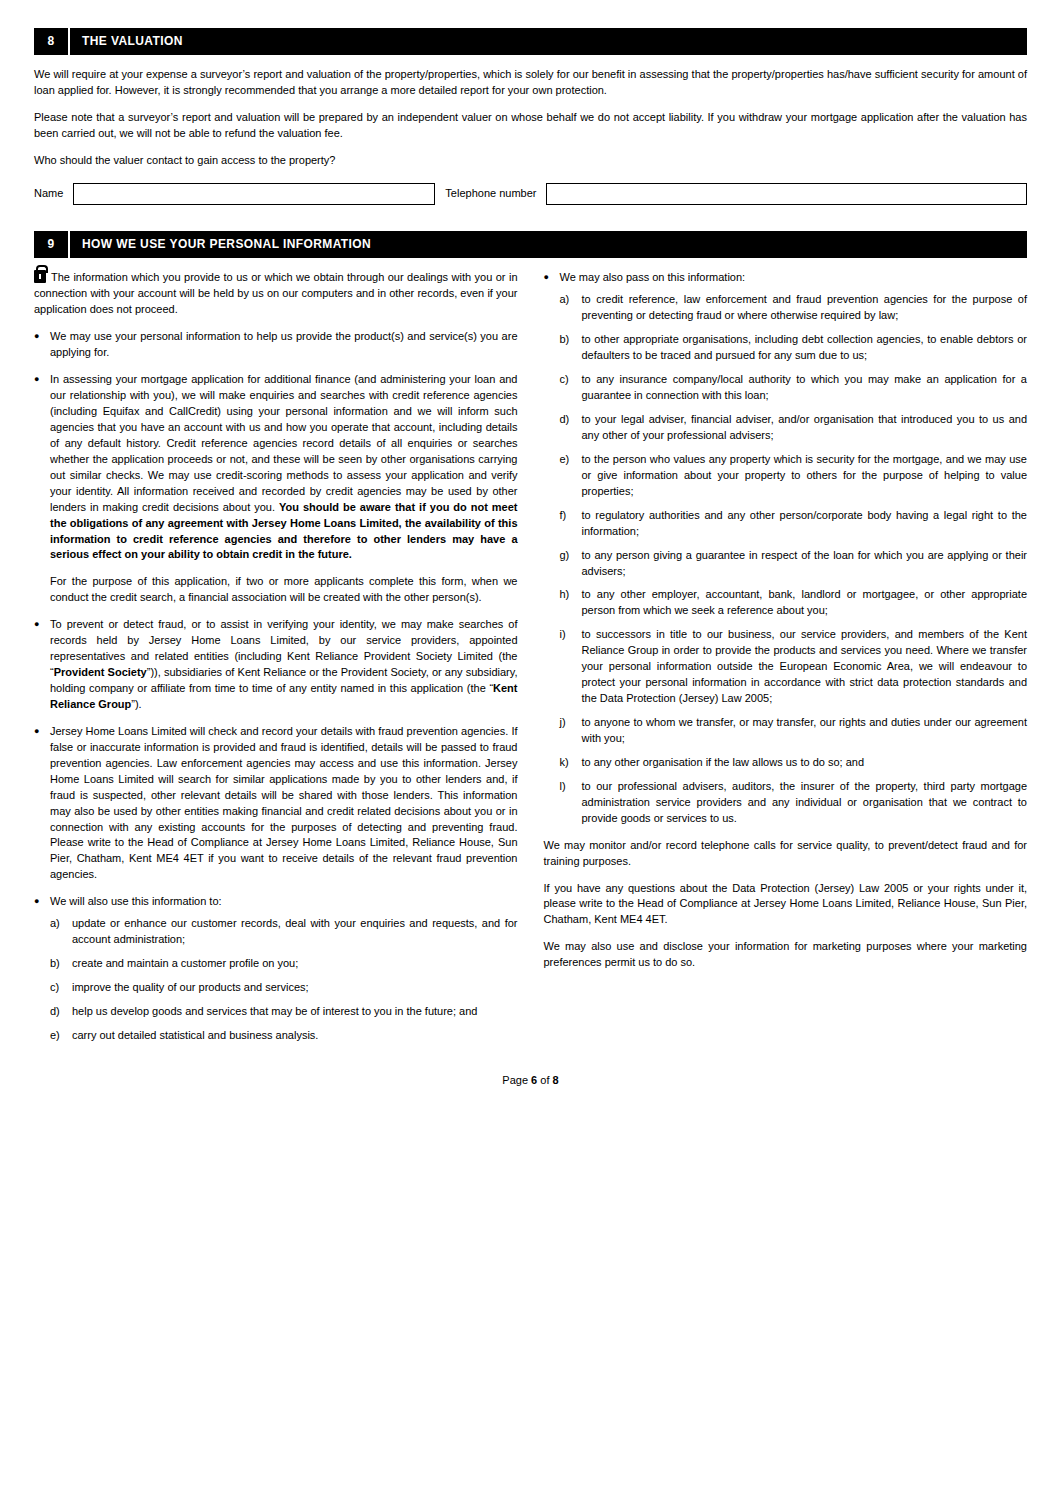8
THE VALUATION
We will require at your expense a surveyor’s report and valuation of the property/properties, which is solely for our benefit in assessing that the property/properties has/have sufficient security for amount of loan applied for. However, it is strongly recommended that you arrange a more detailed report for your own protection.
Please note that a surveyor’s report and valuation will be prepared by an independent valuer on whose behalf we do not accept liability. If you withdraw your mortgage application after the valuation has been carried out, we will not be able to refund the valuation fee.
Who should the valuer contact to gain access to the property?
Name Telephone number
9
HOW WE USE YOUR PERSONAL INFORMATION
The information which you provide to us or which we obtain through our dealings with you or in connection with your account will be held by us on our computers and in other records, even if your application does not proceed.
We may use your personal information to help us provide the product(s) and service(s) you are applying for.
In assessing your mortgage application for additional finance (and administering your loan and our relationship with you), we will make enquiries and searches with credit reference agencies (including Equifax and CallCredit) using your personal information and we will inform such agencies that you have an account with us and how you operate that account, including details of any default history. Credit reference agencies record details of all enquiries or searches whether the application proceeds or not, and these will be seen by other organisations carrying out similar checks. We may use credit-scoring methods to assess your application and verify your identity. All information received and recorded by credit agencies may be used by other lenders in making credit decisions about you. You should be aware that if you do not meet the obligations of any agreement with Jersey Home Loans Limited, the availability of this information to credit reference agencies and therefore to other lenders may have a serious effect on your ability to obtain credit in the future.
For the purpose of this application, if two or more applicants complete this form, when we conduct the credit search, a financial association will be created with the other person(s).
To prevent or detect fraud, or to assist in verifying your identity, we may make searches of records held by Jersey Home Loans Limited, by our service providers, appointed representatives and related entities (including Kent Reliance Provident Society Limited (the “Provident Society”)), subsidiaries of Kent Reliance or the Provident Society, or any subsidiary, holding company or affiliate from time to time of any entity named in this application (the “Kent Reliance Group”).
Jersey Home Loans Limited will check and record your details with fraud prevention agencies. If false or inaccurate information is provided and fraud is identified, details will be passed to fraud prevention agencies. Law enforcement agencies may access and use this information. Jersey Home Loans Limited will search for similar applications made by you to other lenders and, if fraud is suspected, other relevant details will be shared with those lenders. This information may also be used by other entities making financial and credit related decisions about you or in connection with any existing accounts for the purposes of detecting and preventing fraud. Please write to the Head of Compliance at Jersey Home Loans Limited, Reliance House, Sun Pier, Chatham, Kent ME4 4ET if you want to receive details of the relevant fraud prevention agencies.
We will also use this information to:
a) update or enhance our customer records, deal with your enquiries and requests, and for account administration;
b) create and maintain a customer profile on you;
c) improve the quality of our products and services;
d) help us develop goods and services that may be of interest to you in the future; and
e) carry out detailed statistical and business analysis.
We may also pass on this information:
a) to credit reference, law enforcement and fraud prevention agencies for the purpose of preventing or detecting fraud or where otherwise required by law;
b) to other appropriate organisations, including debt collection agencies, to enable debtors or defaulters to be traced and pursued for any sum due to us;
c) to any insurance company/local authority to which you may make an application for a guarantee in connection with this loan;
d) to your legal adviser, financial adviser, and/or organisation that introduced you to us and any other of your professional advisers;
e) to the person who values any property which is security for the mortgage, and we may use or give information about your property to others for the purpose of helping to value properties;
f) to regulatory authorities and any other person/corporate body having a legal right to the information;
g) to any person giving a guarantee in respect of the loan for which you are applying or their advisers;
h) to any other employer, accountant, bank, landlord or mortgagee, or other appropriate person from which we seek a reference about you;
i) to successors in title to our business, our service providers, and members of the Kent Reliance Group in order to provide the products and services you need. Where we transfer your personal information outside the European Economic Area, we will endeavour to protect your personal information in accordance with strict data protection standards and the Data Protection (Jersey) Law 2005;
j) to anyone to whom we transfer, or may transfer, our rights and duties under our agreement with you;
k) to any other organisation if the law allows us to do so; and
l) to our professional advisers, auditors, the insurer of the property, third party mortgage administration service providers and any individual or organisation that we contract to provide goods or services to us.
We may monitor and/or record telephone calls for service quality, to prevent/detect fraud and for training purposes.
If you have any questions about the Data Protection (Jersey) Law 2005 or your rights under it, please write to the Head of Compliance at Jersey Home Loans Limited, Reliance House, Sun Pier, Chatham, Kent ME4 4ET.
We may also use and disclose your information for marketing purposes where your marketing preferences permit us to do so.
Page 6 of 8